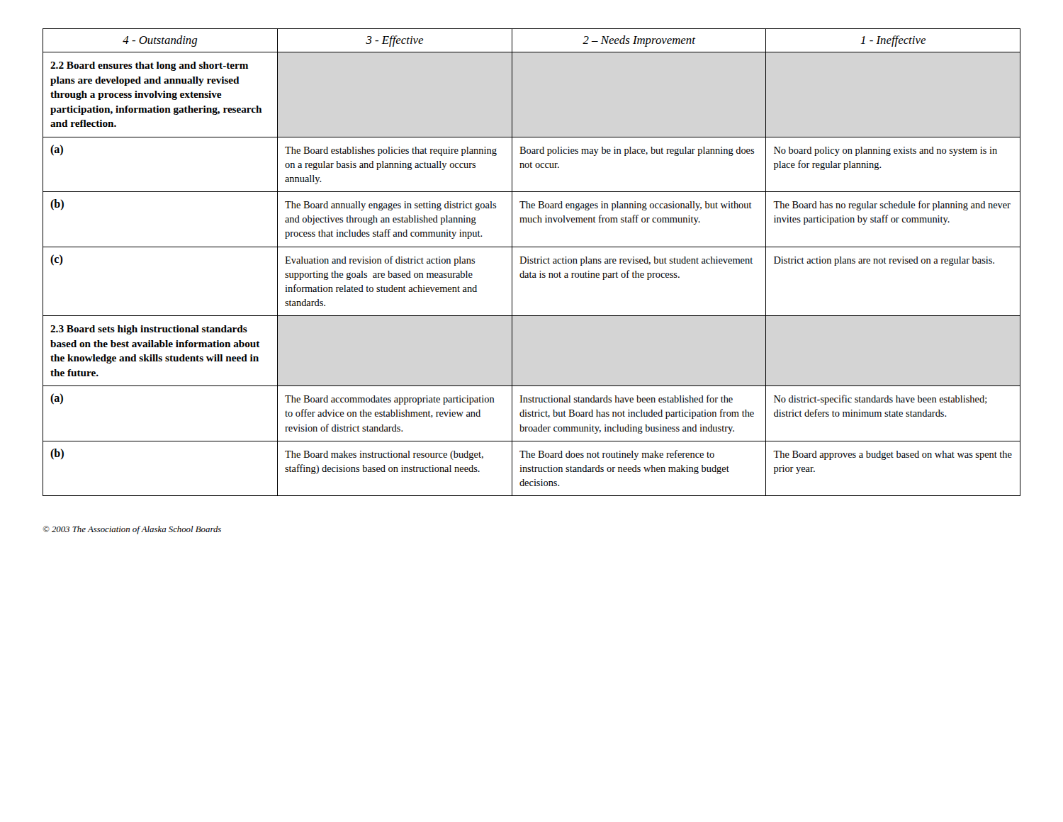| 4 - Outstanding | 3 - Effective | 2 – Needs Improvement | 1 - Ineffective |
| --- | --- | --- | --- |
| 2.2 Board ensures that long and short-term plans are developed and annually revised through a process involving extensive participation, information gathering, research and reflection. | | | |
| (a) | The Board establishes policies that require planning on a regular basis and planning actually occurs annually. | Board policies may be in place, but regular planning does not occur. | No board policy on planning exists and no system is in place for regular planning. |
| (b) | The Board annually engages in setting district goals and objectives through an established planning process that includes staff and community input. | The Board engages in planning occasionally, but without much involvement from staff or community. | The Board has no regular schedule for planning and never invites participation by staff or community. |
| (c) | Evaluation and revision of district action plans supporting the goals are based on measurable information related to student achievement and standards. | District action plans are revised, but student achievement data is not a routine part of the process. | District action plans are not revised on a regular basis. |
| 2.3 Board sets high instructional standards based on the best available information about the knowledge and skills students will need in the future. | | | |
| (a) | The Board accommodates appropriate participation to offer advice on the establishment, review and revision of district standards. | Instructional standards have been established for the district, but Board has not included participation from the broader community, including business and industry. | No district-specific standards have been established; district defers to minimum state standards. |
| (b) | The Board makes instructional resource (budget, staffing) decisions based on instructional needs. | The Board does not routinely make reference to instruction standards or needs when making budget decisions. | The Board approves a budget based on what was spent the prior year. |
© 2003 The Association of Alaska School Boards